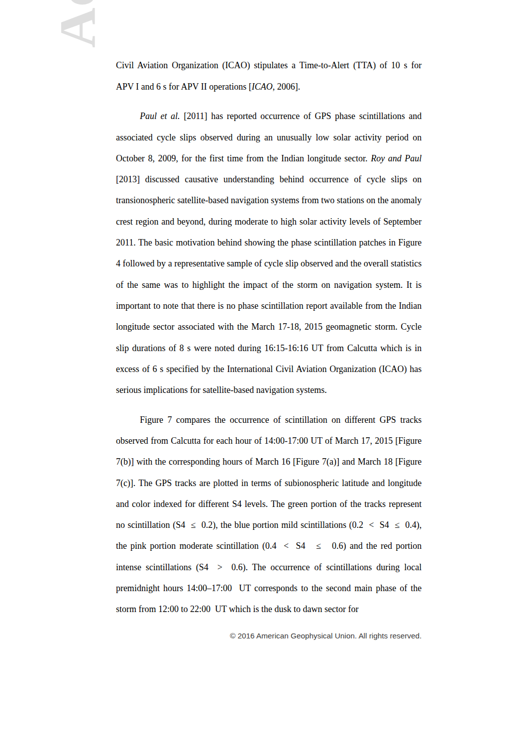Accepted Article
Civil Aviation Organization (ICAO) stipulates a Time-to-Alert (TTA) of 10 s for APV I and 6 s for APV II operations [ICAO, 2006].
Paul et al. [2011] has reported occurrence of GPS phase scintillations and associated cycle slips observed during an unusually low solar activity period on October 8, 2009, for the first time from the Indian longitude sector. Roy and Paul [2013] discussed causative understanding behind occurrence of cycle slips on transionospheric satellite-based navigation systems from two stations on the anomaly crest region and beyond, during moderate to high solar activity levels of September 2011. The basic motivation behind showing the phase scintillation patches in Figure 4 followed by a representative sample of cycle slip observed and the overall statistics of the same was to highlight the impact of the storm on navigation system. It is important to note that there is no phase scintillation report available from the Indian longitude sector associated with the March 17-18, 2015 geomagnetic storm. Cycle slip durations of 8 s were noted during 16:15-16:16 UT from Calcutta which is in excess of 6 s specified by the International Civil Aviation Organization (ICAO) has serious implications for satellite-based navigation systems.
Figure 7 compares the occurrence of scintillation on different GPS tracks observed from Calcutta for each hour of 14:00-17:00 UT of March 17, 2015 [Figure 7(b)] with the corresponding hours of March 16 [Figure 7(a)] and March 18 [Figure 7(c)]. The GPS tracks are plotted in terms of subionospheric latitude and longitude and color indexed for different S4 levels. The green portion of the tracks represent no scintillation (S4 ≤ 0.2), the blue portion mild scintillations (0.2 < S4 ≤ 0.4), the pink portion moderate scintillation (0.4 < S4 ≤ 0.6) and the red portion intense scintillations (S4 > 0.6). The occurrence of scintillations during local premidnight hours 14:00–17:00 UT corresponds to the second main phase of the storm from 12:00 to 22:00 UT which is the dusk to dawn sector for
© 2016 American Geophysical Union. All rights reserved.